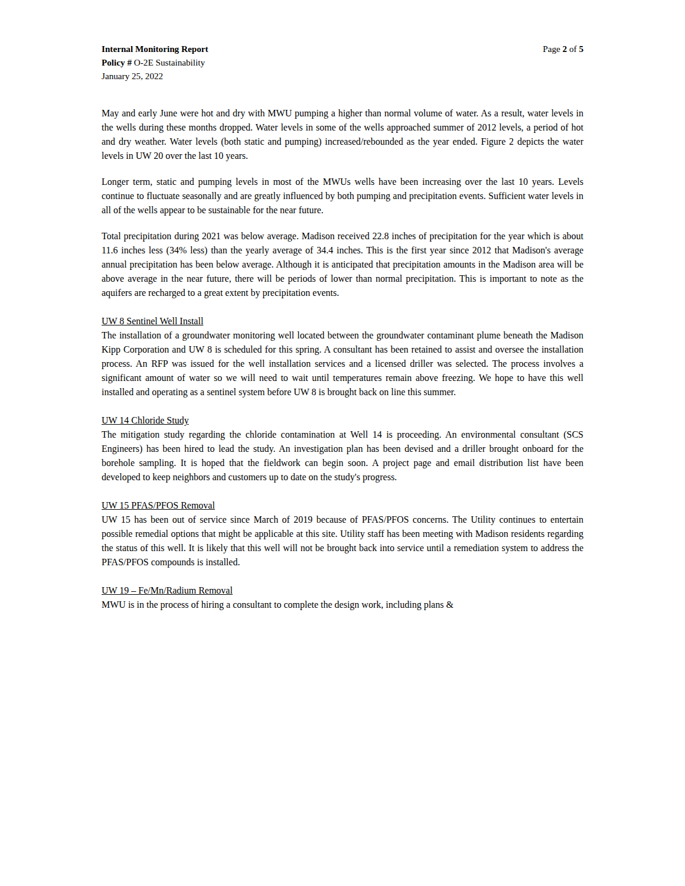Internal Monitoring Report
Policy # O-2E Sustainability
January 25, 2022
Page 2 of 5
May and early June were hot and dry with MWU pumping a higher than normal volume of water. As a result, water levels in the wells during these months dropped. Water levels in some of the wells approached summer of 2012 levels, a period of hot and dry weather. Water levels (both static and pumping) increased/rebounded as the year ended. Figure 2 depicts the water levels in UW 20 over the last 10 years.
Longer term, static and pumping levels in most of the MWUs wells have been increasing over the last 10 years. Levels continue to fluctuate seasonally and are greatly influenced by both pumping and precipitation events. Sufficient water levels in all of the wells appear to be sustainable for the near future.
Total precipitation during 2021 was below average. Madison received 22.8 inches of precipitation for the year which is about 11.6 inches less (34% less) than the yearly average of 34.4 inches. This is the first year since 2012 that Madison's average annual precipitation has been below average. Although it is anticipated that precipitation amounts in the Madison area will be above average in the near future, there will be periods of lower than normal precipitation. This is important to note as the aquifers are recharged to a great extent by precipitation events.
UW 8 Sentinel Well Install
The installation of a groundwater monitoring well located between the groundwater contaminant plume beneath the Madison Kipp Corporation and UW 8 is scheduled for this spring. A consultant has been retained to assist and oversee the installation process. An RFP was issued for the well installation services and a licensed driller was selected. The process involves a significant amount of water so we will need to wait until temperatures remain above freezing. We hope to have this well installed and operating as a sentinel system before UW 8 is brought back on line this summer.
UW 14 Chloride Study
The mitigation study regarding the chloride contamination at Well 14 is proceeding. An environmental consultant (SCS Engineers) has been hired to lead the study. An investigation plan has been devised and a driller brought onboard for the borehole sampling. It is hoped that the fieldwork can begin soon. A project page and email distribution list have been developed to keep neighbors and customers up to date on the study's progress.
UW 15 PFAS/PFOS Removal
UW 15 has been out of service since March of 2019 because of PFAS/PFOS concerns. The Utility continues to entertain possible remedial options that might be applicable at this site. Utility staff has been meeting with Madison residents regarding the status of this well. It is likely that this well will not be brought back into service until a remediation system to address the PFAS/PFOS compounds is installed.
UW 19 – Fe/Mn/Radium Removal
MWU is in the process of hiring a consultant to complete the design work, including plans &